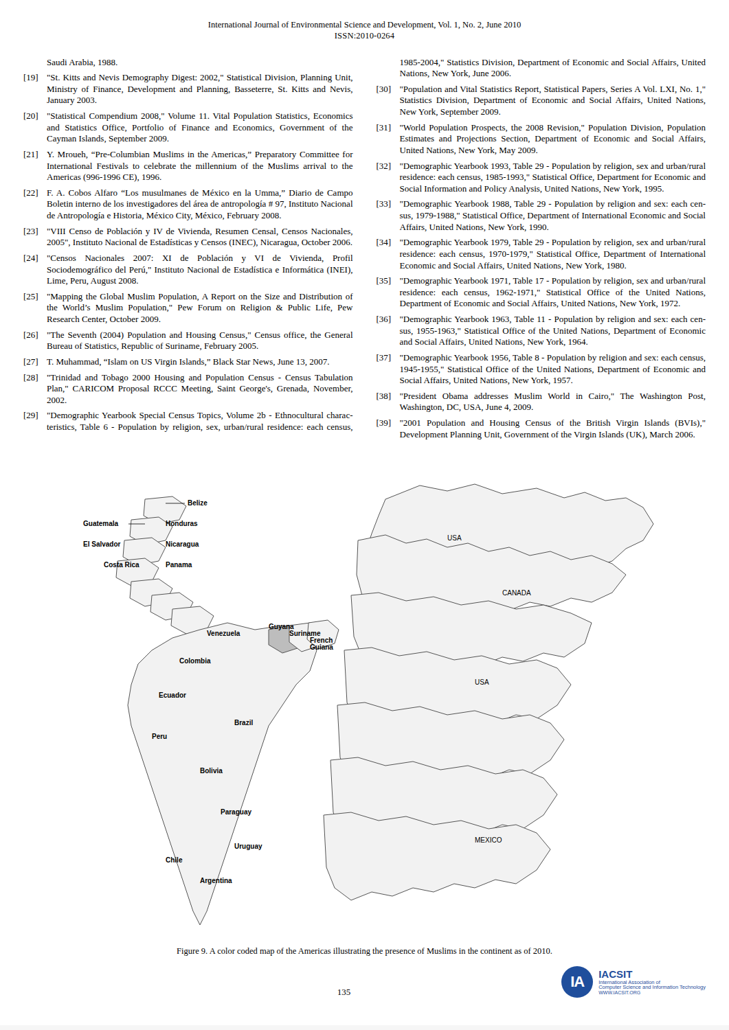International Journal of Environmental Science and Development, Vol. 1, No. 2, June 2010
ISSN:2010-0264
Saudi Arabia, 1988.
[19]"St. Kitts and Nevis Demography Digest: 2002," Statistical Division, Planning Unit, Ministry of Finance, Development and Planning, Basseterre, St. Kitts and Nevis, January 2003.
[20]"Statistical Compendium 2008," Volume 11. Vital Population Statistics, Economics and Statistics Office, Portfolio of Finance and Economics, Government of the Cayman Islands, September 2009.
[21] Y. Mroueh, “Pre-Columbian Muslims in the Americas,” Preparatory Committee for International Festivals to celebrate the millennium of the Muslims arrival to the Americas (996-1996 CE), 1996.
[22] F. A. Cobos Alfaro “Los musulmanes de México en la Umma,” Diario de Campo Boletin interno de los investigadores del área de antropología # 97, Instituto Nacional de Antropología e Historia, México City, México, February 2008.
[23]"VIII Censo de Población y IV de Vivienda, Resumen Censal, Censos Nacionales, 2005", Instituto Nacional de Estadísticas y Censos (INEC), Nicaragua, October 2006.
[24]"Censos Nacionales 2007: XI de Población y VI de Vivienda, Profil Sociodemográfico del Perú," Instituto Nacional de Estadística e Informática (INEI), Lime, Peru, August 2008.
[25]"Mapping the Global Muslim Population, A Report on the Size and Distribution of the World’s Muslim Population," Pew Forum on Religion & Public Life, Pew Research Center, October 2009.
[26]"The Seventh (2004) Population and Housing Census," Census office, the General Bureau of Statistics, Republic of Suriname, February 2005.
[27] T. Muhammad, “Islam on US Virgin Islands,” Black Star News, June 13, 2007.
[28]"Trinidad and Tobago 2000 Housing and Population Census - Census Tabulation Plan," CARICOM Proposal RCCC Meeting, Saint George's, Grenada, November, 2002.
[29]"Demographic Yearbook Special Census Topics, Volume 2b - Ethnocultural characteristics, Table 6 - Population by religion, sex, urban/rural residence: each census, 1985-2004," Statistics Division, Department of Economic and Social Affairs, United Nations, New York, June 2006.
[30]"Population and Vital Statistics Report, Statistical Papers, Series A Vol. LXI, No. 1," Statistics Division, Department of Economic and Social Affairs, United Nations, New York, September 2009.
[31]"World Population Prospects, the 2008 Revision," Population Division, Population Estimates and Projections Section, Department of Economic and Social Affairs, United Nations, New York, May 2009.
[32]"Demographic Yearbook 1993, Table 29 - Population by religion, sex and urban/rural residence: each census, 1985-1993," Statistical Office, Department for Economic and Social Information and Policy Analysis, United Nations, New York, 1995.
[33]"Demographic Yearbook 1988, Table 29 - Population by religion and sex: each census, 1979-1988," Statistical Office, Department of International Economic and Social Affairs, United Nations, New York, 1990.
[34]"Demographic Yearbook 1979, Table 29 - Population by religion, sex and urban/rural residence: each census, 1970-1979," Statistical Office, Department of International Economic and Social Affairs, United Nations, New York, 1980.
[35]"Demographic Yearbook 1971, Table 17 - Population by religion, sex and urban/rural residence: each census, 1962-1971," Statistical Office of the United Nations, Department of Economic and Social Affairs, United Nations, New York, 1972.
[36]"Demographic Yearbook 1963, Table 11 - Population by religion and sex: each census, 1955-1963," Statistical Office of the United Nations, Department of Economic and Social Affairs, United Nations, New York, 1964.
[37]"Demographic Yearbook 1956, Table 8 - Population by religion and sex: each census, 1945-1955," Statistical Office of the United Nations, Department of Economic and Social Affairs, United Nations, New York, 1957.
[38]"President Obama addresses Muslim World in Cairo," The Washington Post, Washington, DC, USA, June 4, 2009.
[39]"2001 Population and Housing Census of the British Virgin Islands (BVIs)," Development Planning Unit, Government of the Virgin Islands (UK), March 2006.
Belize Guatemala Honduras El Salvador Nicaragua Costa Rica Panama Guyana Suriname French Guiana Venezuela Colombia Ecuador Peru Brazil Bolivia Paraguay Uruguay Chile Argentina USA CANADA USA MEXICO
Figure 9. A color coded map of the Americas illustrating the presence of Muslims in the continent as of 2010.
135
IA
IACSIT International Association of Computer Science and Information Technology WWW.IACSIT.ORG